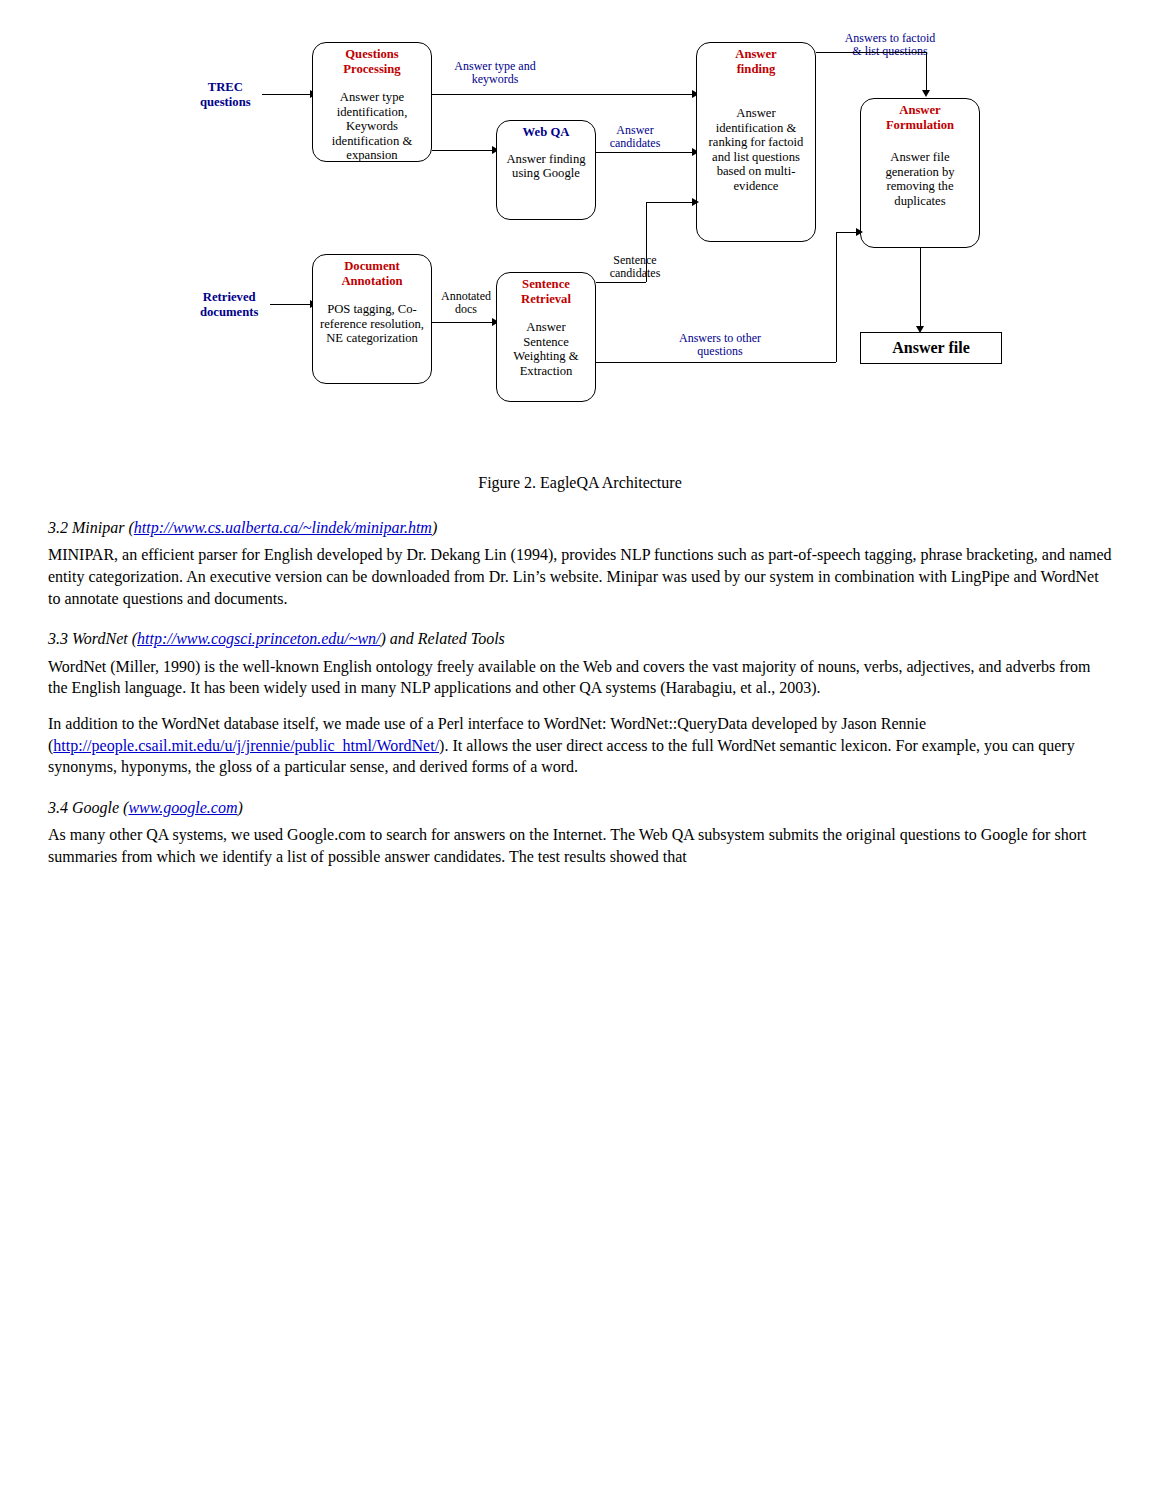TREC
questions
Questions
Processing
Answer type identification, Keywords identification & expansion
Answer type and keywords
Web QA
Answer finding using Google
Answer candidates
Answer
finding
Answer identification & ranking for factoid and list questions based on multi-evidence
Answers to factoid
& list questions
Answer
Formulation
Answer file generation by removing the duplicates
Answer file
Retrieved
documents
Document
Annotation
POS tagging, Co-reference resolution, NE categorization
Annotated docs
Sentence
Retrieval
Answer Sentence Weighting & Extraction
Sentence candidates
Answers to other questions
Figure 2. EagleQA Architecture
3.2 Minipar (http://www.cs.ualberta.ca/~lindek/minipar.htm)
MINIPAR, an efficient parser for English developed by Dr. Dekang Lin (1994), provides NLP functions such as part-of-speech tagging, phrase bracketing, and named entity categorization. An executive version can be downloaded from Dr. Lin’s website. Minipar was used by our system in combination with LingPipe and WordNet to annotate questions and documents.
3.3 WordNet (http://www.cogsci.princeton.edu/~wn/) and Related Tools
WordNet (Miller, 1990) is the well-known English ontology freely available on the Web and covers the vast majority of nouns, verbs, adjectives, and adverbs from the English language. It has been widely used in many NLP applications and other QA systems (Harabagiu, et al., 2003).
In addition to the WordNet database itself, we made use of a Perl interface to WordNet: WordNet::QueryData developed by Jason Rennie (http://people.csail.mit.edu/u/j/jrennie/public_html/WordNet/). It allows the user direct access to the full WordNet semantic lexicon. For example, you can query synonyms, hyponyms, the gloss of a particular sense, and derived forms of a word.
3.4 Google (www.google.com)
As many other QA systems, we used Google.com to search for answers on the Internet. The Web QA subsystem submits the original questions to Google for short summaries from which we identify a list of possible answer candidates. The test results showed that